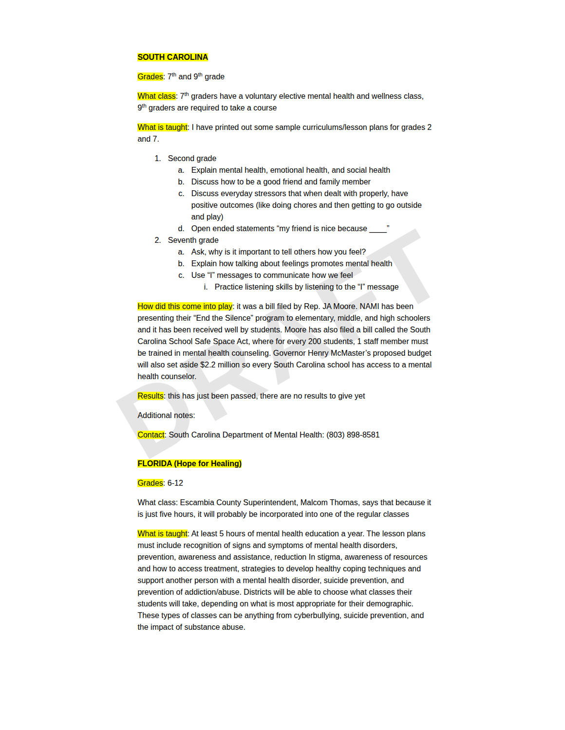DRAFT
SOUTH CAROLINA
Grades: 7th and 9th grade
What class: 7th graders have a voluntary elective mental health and wellness class, 9th graders are required to take a course
What is taught: I have printed out some sample curriculums/lesson plans for grades 2 and 7.
Second grade
Explain mental health, emotional health, and social health
Discuss how to be a good friend and family member
Discuss everyday stressors that when dealt with properly, have positive outcomes (like doing chores and then getting to go outside and play)
Open ended statements “my friend is nice because ____”
Seventh grade
Ask, why is it important to tell others how you feel?
Explain how talking about feelings promotes mental health
Use “I” messages to communicate how we feel
Practice listening skills by listening to the “I” message
How did this come into play: it was a bill filed by Rep. JA Moore. NAMI has been presenting their “End the Silence” program to elementary, middle, and high schoolers and it has been received well by students. Moore has also filed a bill called the South Carolina School Safe Space Act, where for every 200 students, 1 staff member must be trained in mental health counseling. Governor Henry McMaster’s proposed budget will also set aside $2.2 million so every South Carolina school has access to a mental health counselor.
Results: this has just been passed, there are no results to give yet
Additional notes:
Contact: South Carolina Department of Mental Health: (803) 898-8581
FLORIDA (Hope for Healing)
Grades: 6-12
What class: Escambia County Superintendent, Malcom Thomas, says that because it is just five hours, it will probably be incorporated into one of the regular classes
What is taught: At least 5 hours of mental health education a year. The lesson plans must include recognition of signs and symptoms of mental health disorders, prevention, awareness and assistance, reduction In stigma, awareness of resources and how to access treatment, strategies to develop healthy coping techniques and support another person with a mental health disorder, suicide prevention, and prevention of addiction/abuse. Districts will be able to choose what classes their students will take, depending on what is most appropriate for their demographic. These types of classes can be anything from cyberbullying, suicide prevention, and the impact of substance abuse.